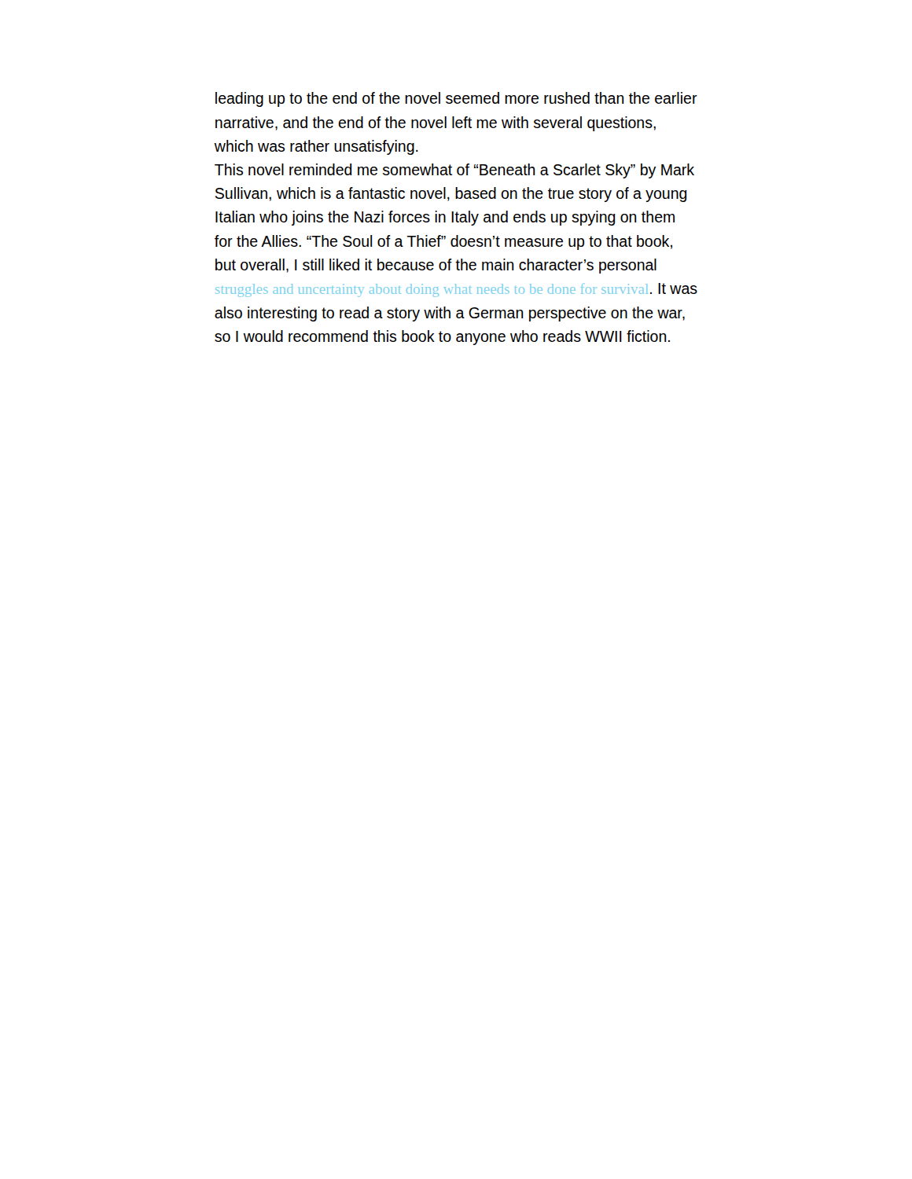leading up to the end of the novel seemed more rushed than the earlier narrative, and the end of the novel left me with several questions, which was rather unsatisfying.
This novel reminded me somewhat of “Beneath a Scarlet Sky” by Mark Sullivan, which is a fantastic novel, based on the true story of a young Italian who joins the Nazi forces in Italy and ends up spying on them for the Allies. “The Soul of a Thief” doesn’t measure up to that book, but overall, I still liked it because of the main character’s personal struggles and uncertainty about doing what needs to be done for survival. It was also interesting to read a story with a German perspective on the war, so I would recommend this book to anyone who reads WWII fiction.